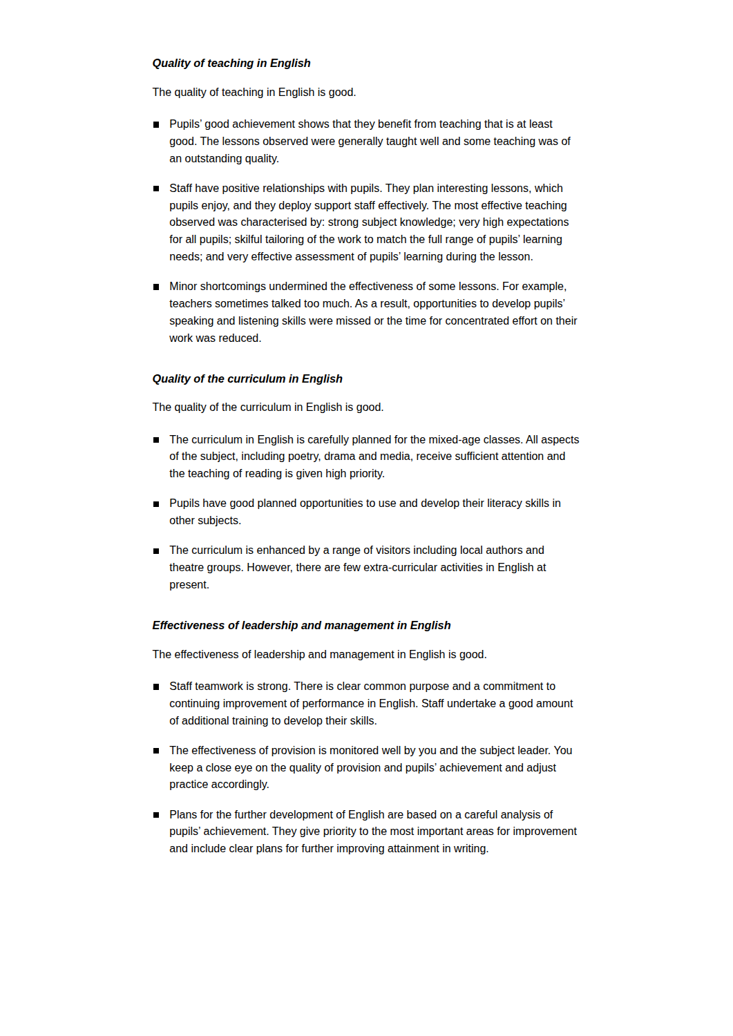Quality of teaching in English
The quality of teaching in English is good.
Pupils’ good achievement shows that they benefit from teaching that is at least good. The lessons observed were generally taught well and some teaching was of an outstanding quality.
Staff have positive relationships with pupils. They plan interesting lessons, which pupils enjoy, and they deploy support staff effectively. The most effective teaching observed was characterised by: strong subject knowledge; very high expectations for all pupils; skilful tailoring of the work to match the full range of pupils’ learning needs; and very effective assessment of pupils’ learning during the lesson.
Minor shortcomings undermined the effectiveness of some lessons. For example, teachers sometimes talked too much. As a result, opportunities to develop pupils’ speaking and listening skills were missed or the time for concentrated effort on their work was reduced.
Quality of the curriculum in English
The quality of the curriculum in English is good.
The curriculum in English is carefully planned for the mixed-age classes. All aspects of the subject, including poetry, drama and media, receive sufficient attention and the teaching of reading is given high priority.
Pupils have good planned opportunities to use and develop their literacy skills in other subjects.
The curriculum is enhanced by a range of visitors including local authors and theatre groups. However, there are few extra-curricular activities in English at present.
Effectiveness of leadership and management in English
The effectiveness of leadership and management in English is good.
Staff teamwork is strong. There is clear common purpose and a commitment to continuing improvement of performance in English. Staff undertake a good amount of additional training to develop their skills.
The effectiveness of provision is monitored well by you and the subject leader. You keep a close eye on the quality of provision and pupils’ achievement and adjust practice accordingly.
Plans for the further development of English are based on a careful analysis of pupils’ achievement. They give priority to the most important areas for improvement and include clear plans for further improving attainment in writing.